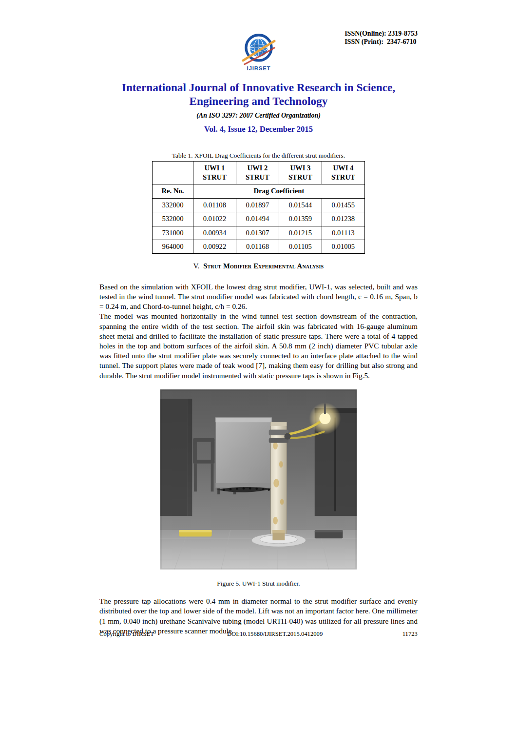ISSN(Online): 2319-8753
ISSN (Print): 2347-6710
IJIRSET
International Journal of Innovative Research in Science,
Engineering and Technology
(An ISO 3297: 2007 Certified Organization)
Vol. 4, Issue 12, December 2015
Table 1. XFOIL Drag Coefficients for the different strut modifiers.
| | UWI 1 STRUT | UWI 2 STRUT | UWI 3 STRUT | UWI 4 STRUT |
| Re. No. | Drag Coefficient |
| 332000 | 0.01108 | 0.01897 | 0.01544 | 0.01455 |
| 532000 | 0.01022 | 0.01494 | 0.01359 | 0.01238 |
| 731000 | 0.00934 | 0.01307 | 0.01215 | 0.01113 |
| 964000 | 0.00922 | 0.01168 | 0.01105 | 0.01005 |
V. Strut Modifier Experimental Analysis
Based on the simulation with XFOIL the lowest drag strut modifier, UWI-1, was selected, built and was tested in the wind tunnel. The strut modifier model was fabricated with chord length, c = 0.16 m, Span, b = 0.24 m, and Chord-to-tunnel height, c/h = 0.26.
The model was mounted horizontally in the wind tunnel test section downstream of the contraction, spanning the entire width of the test section. The airfoil skin was fabricated with 16-gauge aluminum sheet metal and drilled to facilitate the installation of static pressure taps. There were a total of 4 tapped holes in the top and bottom surfaces of the airfoil skin. A 50.8 mm (2 inch) diameter PVC tubular axle was fitted unto the strut modifier plate was securely connected to an interface plate attached to the wind tunnel. The support plates were made of teak wood [7], making them easy for drilling but also strong and durable. The strut modifier model instrumented with static pressure taps is shown in Fig.5.
Figure 5. UWI-1 Strut modifier.
The pressure tap allocations were 0.4 mm in diameter normal to the strut modifier surface and evenly distributed over the top and lower side of the model. Lift was not an important factor here. One millimeter (1 mm, 0.040 inch) urethane Scanivalve tubing (model URTH-040) was utilized for all pressure lines and was connected to a pressure scanner module.
Copyright to IJIRSET
DOI:10.15680/IJIRSET.2015.0412009
11723